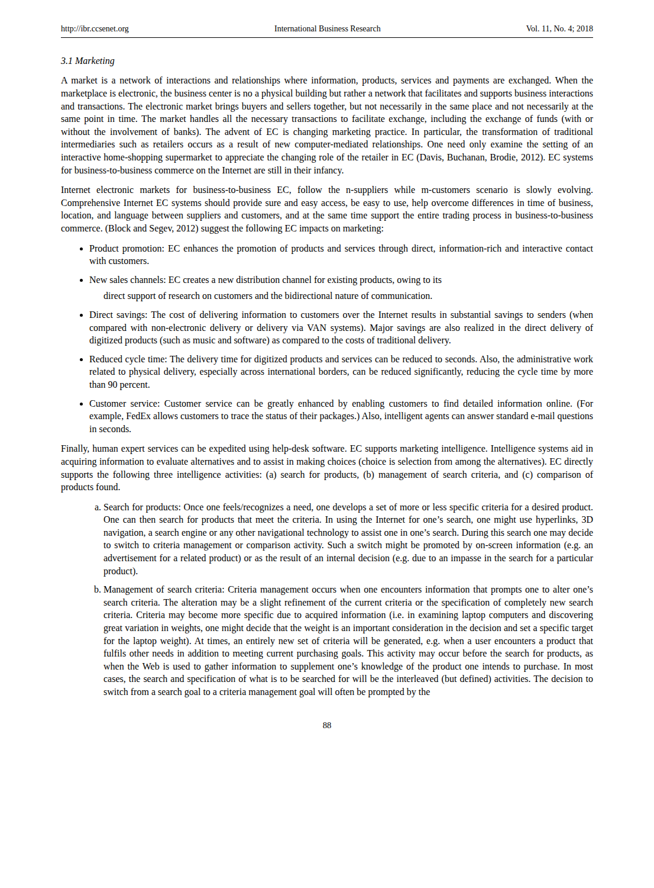http://ibr.ccsenet.org International Business Research Vol. 11, No. 4; 2018
3.1 Marketing
A market is a network of interactions and relationships where information, products, services and payments are exchanged. When the marketplace is electronic, the business center is no a physical building but rather a network that facilitates and supports business interactions and transactions. The electronic market brings buyers and sellers together, but not necessarily in the same place and not necessarily at the same point in time. The market handles all the necessary transactions to facilitate exchange, including the exchange of funds (with or without the involvement of banks). The advent of EC is changing marketing practice. In particular, the transformation of traditional intermediaries such as retailers occurs as a result of new computer-mediated relationships. One need only examine the setting of an interactive home-shopping supermarket to appreciate the changing role of the retailer in EC (Davis, Buchanan, Brodie, 2012). EC systems for business-to-business commerce on the Internet are still in their infancy.
Internet electronic markets for business-to-business EC, follow the n-suppliers while m-customers scenario is slowly evolving. Comprehensive Internet EC systems should provide sure and easy access, be easy to use, help overcome differences in time of business, location, and language between suppliers and customers, and at the same time support the entire trading process in business-to-business commerce. (Block and Segev, 2012) suggest the following EC impacts on marketing:
Product promotion: EC enhances the promotion of products and services through direct, information-rich and interactive contact with customers.
New sales channels: EC creates a new distribution channel for existing products, owing to its
direct support of research on customers and the bidirectional nature of communication.
Direct savings: The cost of delivering information to customers over the Internet results in substantial savings to senders (when compared with non-electronic delivery or delivery via VAN systems). Major savings are also realized in the direct delivery of digitized products (such as music and software) as compared to the costs of traditional delivery.
Reduced cycle time: The delivery time for digitized products and services can be reduced to seconds. Also, the administrative work related to physical delivery, especially across international borders, can be reduced significantly, reducing the cycle time by more than 90 percent.
Customer service: Customer service can be greatly enhanced by enabling customers to find detailed information online. (For example, FedEx allows customers to trace the status of their packages.) Also, intelligent agents can answer standard e-mail questions in seconds.
Finally, human expert services can be expedited using help-desk software. EC supports marketing intelligence. Intelligence systems aid in acquiring information to evaluate alternatives and to assist in making choices (choice is selection from among the alternatives). EC directly supports the following three intelligence activities: (a) search for products, (b) management of search criteria, and (c) comparison of products found.
Search for products: Once one feels/recognizes a need, one develops a set of more or less specific criteria for a desired product. One can then search for products that meet the criteria. In using the Internet for one’s search, one might use hyperlinks, 3D navigation, a search engine or any other navigational technology to assist one in one’s search. During this search one may decide to switch to criteria management or comparison activity. Such a switch might be promoted by on-screen information (e.g. an advertisement for a related product) or as the result of an internal decision (e.g. due to an impasse in the search for a particular product).
Management of search criteria: Criteria management occurs when one encounters information that prompts one to alter one’s search criteria. The alteration may be a slight refinement of the current criteria or the specification of completely new search criteria. Criteria may become more specific due to acquired information (i.e. in examining laptop computers and discovering great variation in weights, one might decide that the weight is an important consideration in the decision and set a specific target for the laptop weight). At times, an entirely new set of criteria will be generated, e.g. when a user encounters a product that fulfils other needs in addition to meeting current purchasing goals. This activity may occur before the search for products, as when the Web is used to gather information to supplement one’s knowledge of the product one intends to purchase. In most cases, the search and specification of what is to be searched for will be the interleaved (but defined) activities. The decision to switch from a search goal to a criteria management goal will often be prompted by the
88